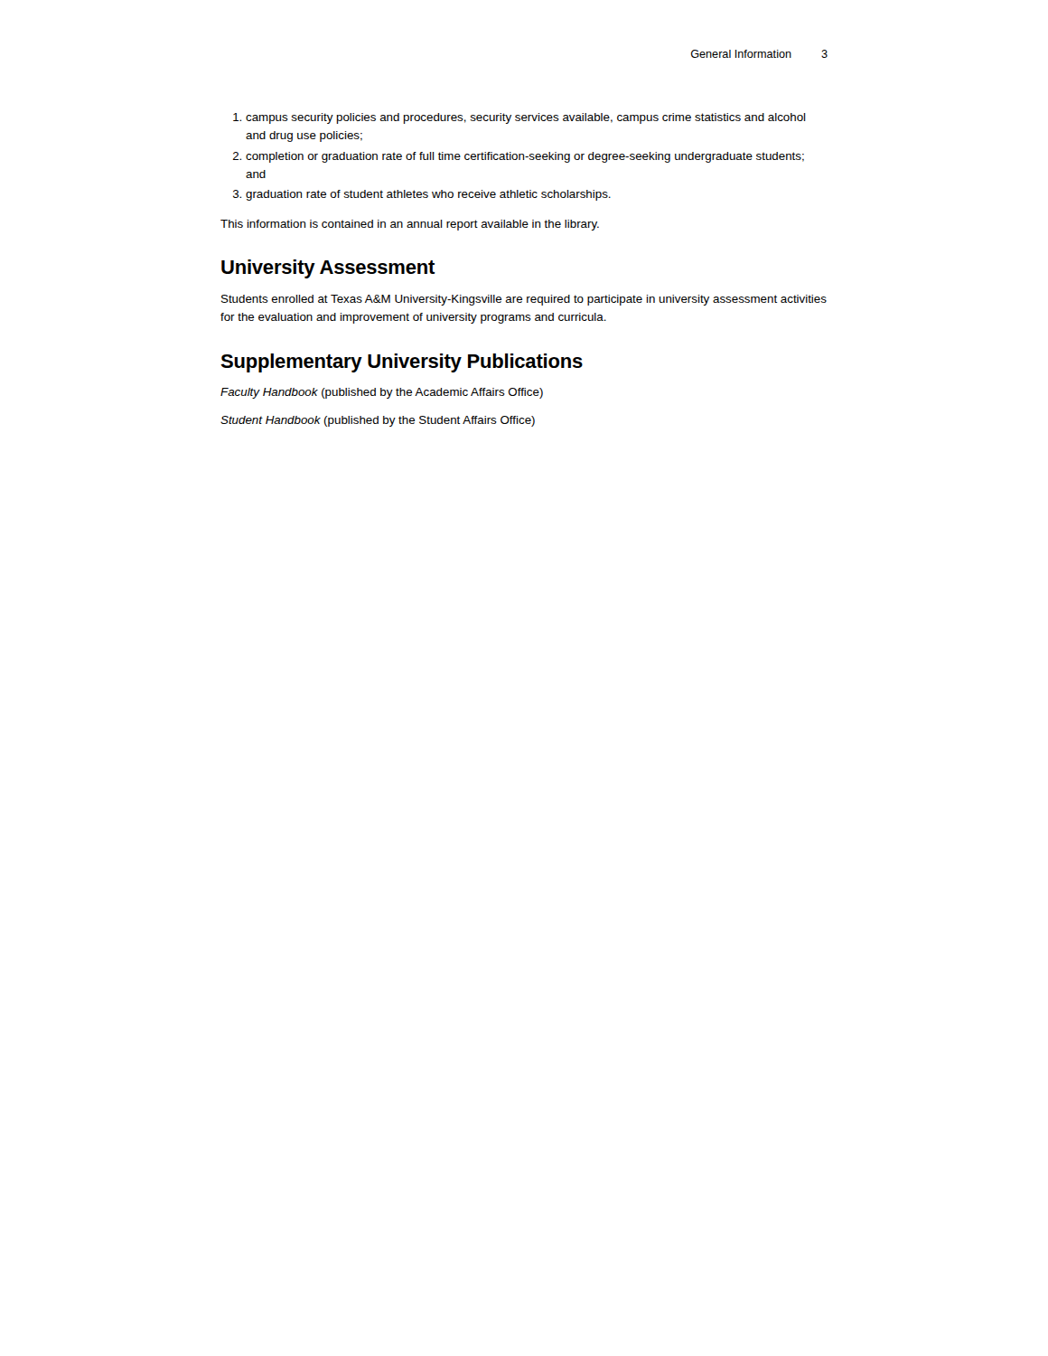General Information 3
campus security policies and procedures, security services available, campus crime statistics and alcohol and drug use policies;
completion or graduation rate of full time certification-seeking or degree-seeking undergraduate students; and
graduation rate of student athletes who receive athletic scholarships.
This information is contained in an annual report available in the library.
University Assessment
Students enrolled at Texas A&M University-Kingsville are required to participate in university assessment activities for the evaluation and improvement of university programs and curricula.
Supplementary University Publications
Faculty Handbook (published by the Academic Affairs Office)
Student Handbook (published by the Student Affairs Office)